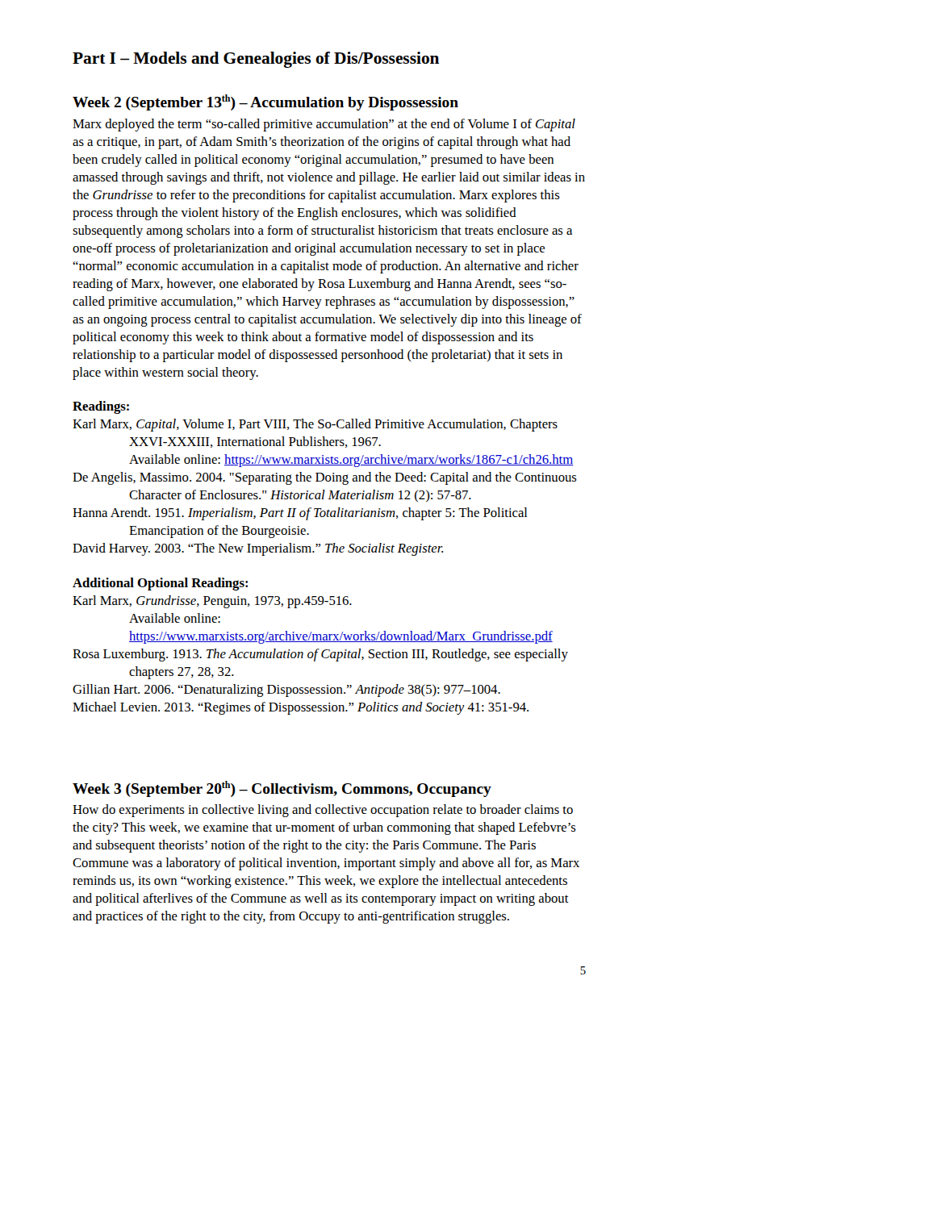Part I – Models and Genealogies of Dis/Possession
Week 2 (September 13th) – Accumulation by Dispossession
Marx deployed the term “so-called primitive accumulation” at the end of Volume I of Capital as a critique, in part, of Adam Smith’s theorization of the origins of capital through what had been crudely called in political economy “original accumulation,” presumed to have been amassed through savings and thrift, not violence and pillage. He earlier laid out similar ideas in the Grundrisse to refer to the preconditions for capitalist accumulation. Marx explores this process through the violent history of the English enclosures, which was solidified subsequently among scholars into a form of structuralist historicism that treats enclosure as a one-off process of proletarianization and original accumulation necessary to set in place “normal” economic accumulation in a capitalist mode of production. An alternative and richer reading of Marx, however, one elaborated by Rosa Luxemburg and Hanna Arendt, sees “so-called primitive accumulation,” which Harvey rephrases as “accumulation by dispossession,” as an ongoing process central to capitalist accumulation. We selectively dip into this lineage of political economy this week to think about a formative model of dispossession and its relationship to a particular model of dispossessed personhood (the proletariat) that it sets in place within western social theory.
Readings:
Karl Marx, Capital, Volume I, Part VIII, The So-Called Primitive Accumulation, Chapters XXVI-XXXIII, International Publishers, 1967. Available online: https://www.marxists.org/archive/marx/works/1867-c1/ch26.htm
De Angelis, Massimo. 2004. "Separating the Doing and the Deed: Capital and the Continuous Character of Enclosures." Historical Materialism 12 (2): 57-87.
Hanna Arendt. 1951. Imperialism, Part II of Totalitarianism, chapter 5: The Political Emancipation of the Bourgeoisie.
David Harvey. 2003. “The New Imperialism.” The Socialist Register.
Additional Optional Readings:
Karl Marx, Grundrisse, Penguin, 1973, pp.459-516. Available online: https://www.marxists.org/archive/marx/works/download/Marx_Grundrisse.pdf
Rosa Luxemburg. 1913. The Accumulation of Capital, Section III, Routledge, see especially chapters 27, 28, 32.
Gillian Hart. 2006. “Denaturalizing Dispossession.” Antipode 38(5): 977–1004.
Michael Levien. 2013. “Regimes of Dispossession.” Politics and Society 41: 351-94.
Week 3 (September 20th) – Collectivism, Commons, Occupancy
How do experiments in collective living and collective occupation relate to broader claims to the city? This week, we examine that ur-moment of urban commoning that shaped Lefebvre’s and subsequent theorists’ notion of the right to the city: the Paris Commune. The Paris Commune was a laboratory of political invention, important simply and above all for, as Marx reminds us, its own “working existence.” This week, we explore the intellectual antecedents and political afterlives of the Commune as well as its contemporary impact on writing about and practices of the right to the city, from Occupy to anti-gentrification struggles.
5